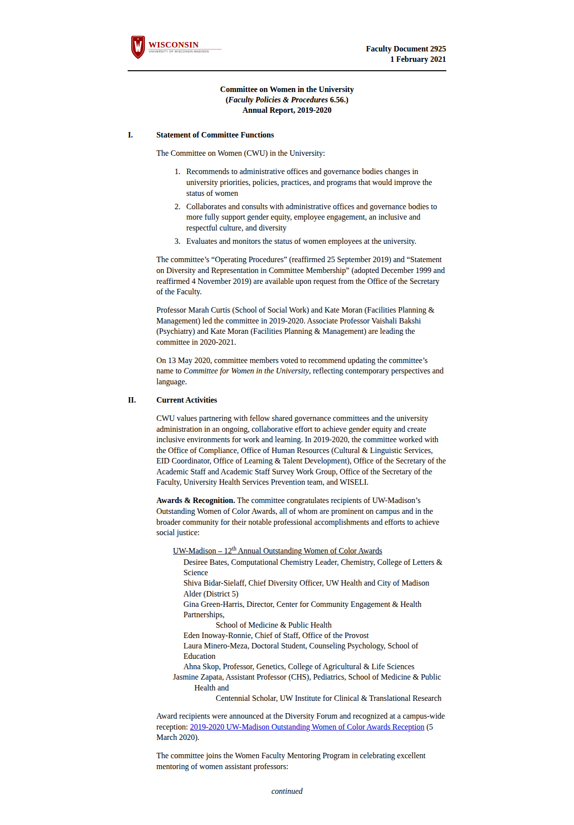WISCONSIN UNIVERSITY OF WISCONSIN-MADISON
Faculty Document 2925
1 February 2021
Committee on Women in the University
(Faculty Policies & Procedures 6.56.)
Annual Report, 2019-2020
I.
Statement of Committee Functions
The Committee on Women (CWU) in the University:
Recommends to administrative offices and governance bodies changes in university priorities, policies, practices, and programs that would improve the status of women
Collaborates and consults with administrative offices and governance bodies to more fully support gender equity, employee engagement, an inclusive and respectful culture, and diversity
Evaluates and monitors the status of women employees at the university.
The committee’s “Operating Procedures” (reaffirmed 25 September 2019) and “Statement on Diversity and Representation in Committee Membership” (adopted December 1999 and reaffirmed 4 November 2019) are available upon request from the Office of the Secretary of the Faculty.
Professor Marah Curtis (School of Social Work) and Kate Moran (Facilities Planning & Management) led the committee in 2019-2020. Associate Professor Vaishali Bakshi (Psychiatry) and Kate Moran (Facilities Planning & Management) are leading the committee in 2020-2021.
On 13 May 2020, committee members voted to recommend updating the committee’s name to Committee for Women in the University, reflecting contemporary perspectives and language.
II.
Current Activities
CWU values partnering with fellow shared governance committees and the university administration in an ongoing, collaborative effort to achieve gender equity and create inclusive environments for work and learning. In 2019-2020, the committee worked with the Office of Compliance, Office of Human Resources (Cultural & Linguistic Services, EID Coordinator, Office of Learning & Talent Development), Office of the Secretary of the Academic Staff and Academic Staff Survey Work Group, Office of the Secretary of the Faculty, University Health Services Prevention team, and WISELI.
Awards & Recognition. The committee congratulates recipients of UW-Madison’s Outstanding Women of Color Awards, all of whom are prominent on campus and in the broader community for their notable professional accomplishments and efforts to achieve social justice:
UW-Madison – 12th Annual Outstanding Women of Color Awards
Desiree Bates, Computational Chemistry Leader, Chemistry, College of Letters & Science
Shiva Bidar-Sielaff, Chief Diversity Officer, UW Health and City of Madison Alder (District 5)
Gina Green-Harris, Director, Center for Community Engagement & Health Partnerships,
School of Medicine & Public Health
Eden Inoway-Ronnie, Chief of Staff, Office of the Provost
Laura Minero-Meza, Doctoral Student, Counseling Psychology, School of Education
Ahna Skop, Professor, Genetics, College of Agricultural & Life Sciences
Jasmine Zapata, Assistant Professor (CHS), Pediatrics, School of Medicine & Public Health and
Centennial Scholar, UW Institute for Clinical & Translational Research
Award recipients were announced at the Diversity Forum and recognized at a campus-wide reception: 2019-2020 UW-Madison Outstanding Women of Color Awards Reception (5 March 2020).
The committee joins the Women Faculty Mentoring Program in celebrating excellent mentoring of women assistant professors:
continued